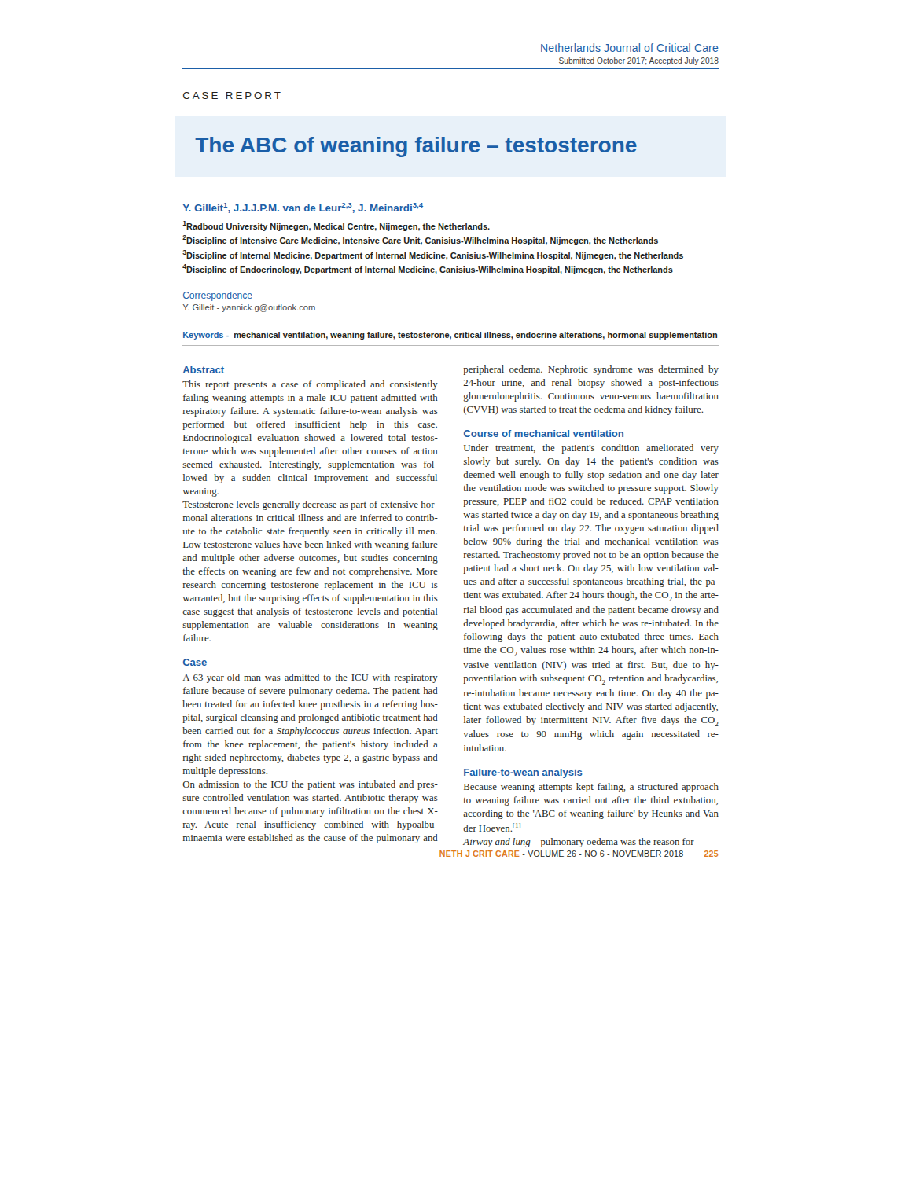Netherlands Journal of Critical Care
Submitted October 2017; Accepted July 2018
CASE REPORT
The ABC of weaning failure – testosterone
Y. Gilleit1, J.J.J.P.M. van de Leur2,3, J. Meinardi3,4
1Radboud University Nijmegen, Medical Centre, Nijmegen, the Netherlands.
2Discipline of Intensive Care Medicine, Intensive Care Unit, Canisius-Wilhelmina Hospital, Nijmegen, the Netherlands
3Discipline of Internal Medicine, Department of Internal Medicine, Canisius-Wilhelmina Hospital, Nijmegen, the Netherlands
4Discipline of Endocrinology, Department of Internal Medicine, Canisius-Wilhelmina Hospital, Nijmegen, the Netherlands
Correspondence
Y. Gilleit - yannick.g@outlook.com
Keywords - mechanical ventilation, weaning failure, testosterone, critical illness, endocrine alterations, hormonal supplementation
Abstract
This report presents a case of complicated and consistently failing weaning attempts in a male ICU patient admitted with respiratory failure. A systematic failure-to-wean analysis was performed but offered insufficient help in this case. Endocrinological evaluation showed a lowered total testosterone which was supplemented after other courses of action seemed exhausted. Interestingly, supplementation was followed by a sudden clinical improvement and successful weaning.
Testosterone levels generally decrease as part of extensive hormonal alterations in critical illness and are inferred to contribute to the catabolic state frequently seen in critically ill men. Low testosterone values have been linked with weaning failure and multiple other adverse outcomes, but studies concerning the effects on weaning are few and not comprehensive. More research concerning testosterone replacement in the ICU is warranted, but the surprising effects of supplementation in this case suggest that analysis of testosterone levels and potential supplementation are valuable considerations in weaning failure.
Case
A 63-year-old man was admitted to the ICU with respiratory failure because of severe pulmonary oedema. The patient had been treated for an infected knee prosthesis in a referring hospital, surgical cleansing and prolonged antibiotic treatment had been carried out for a Staphylococcus aureus infection. Apart from the knee replacement, the patient's history included a right-sided nephrectomy, diabetes type 2, a gastric bypass and multiple depressions.
On admission to the ICU the patient was intubated and pressure controlled ventilation was started. Antibiotic therapy was commenced because of pulmonary infiltration on the chest X-ray. Acute renal insufficiency combined with hypoalbuminaemia were established as the cause of the pulmonary and peripheral oedema. Nephrotic syndrome was determined by 24-hour urine, and renal biopsy showed a post-infectious glomerulonephritis. Continuous veno-venous haemofiltration (CVVH) was started to treat the oedema and kidney failure.
Course of mechanical ventilation
Under treatment, the patient's condition ameliorated very slowly but surely. On day 14 the patient's condition was deemed well enough to fully stop sedation and one day later the ventilation mode was switched to pressure support. Slowly pressure, PEEP and fiO2 could be reduced. CPAP ventilation was started twice a day on day 19, and a spontaneous breathing trial was performed on day 22. The oxygen saturation dipped below 90% during the trial and mechanical ventilation was restarted. Tracheostomy proved not to be an option because the patient had a short neck. On day 25, with low ventilation values and after a successful spontaneous breathing trial, the patient was extubated. After 24 hours though, the CO2 in the arterial blood gas accumulated and the patient became drowsy and developed bradycardia, after which he was re-intubated. In the following days the patient auto-extubated three times. Each time the CO2 values rose within 24 hours, after which non-invasive ventilation (NIV) was tried at first. But, due to hypoventilation with subsequent CO2 retention and bradycardias, re-intubation became necessary each time. On day 40 the patient was extubated electively and NIV was started adjacently, later followed by intermittent NIV. After five days the CO2 values rose to 90 mmHg which again necessitated re-intubation.
Failure-to-wean analysis
Because weaning attempts kept failing, a structured approach to weaning failure was carried out after the third extubation, according to the 'ABC of weaning failure' by Heunks and Van der Hoeven.[1]
Airway and lung – pulmonary oedema was the reason for
NETH J CRIT CARE - VOLUME 26 - NO 6 - NOVEMBER 2018 225